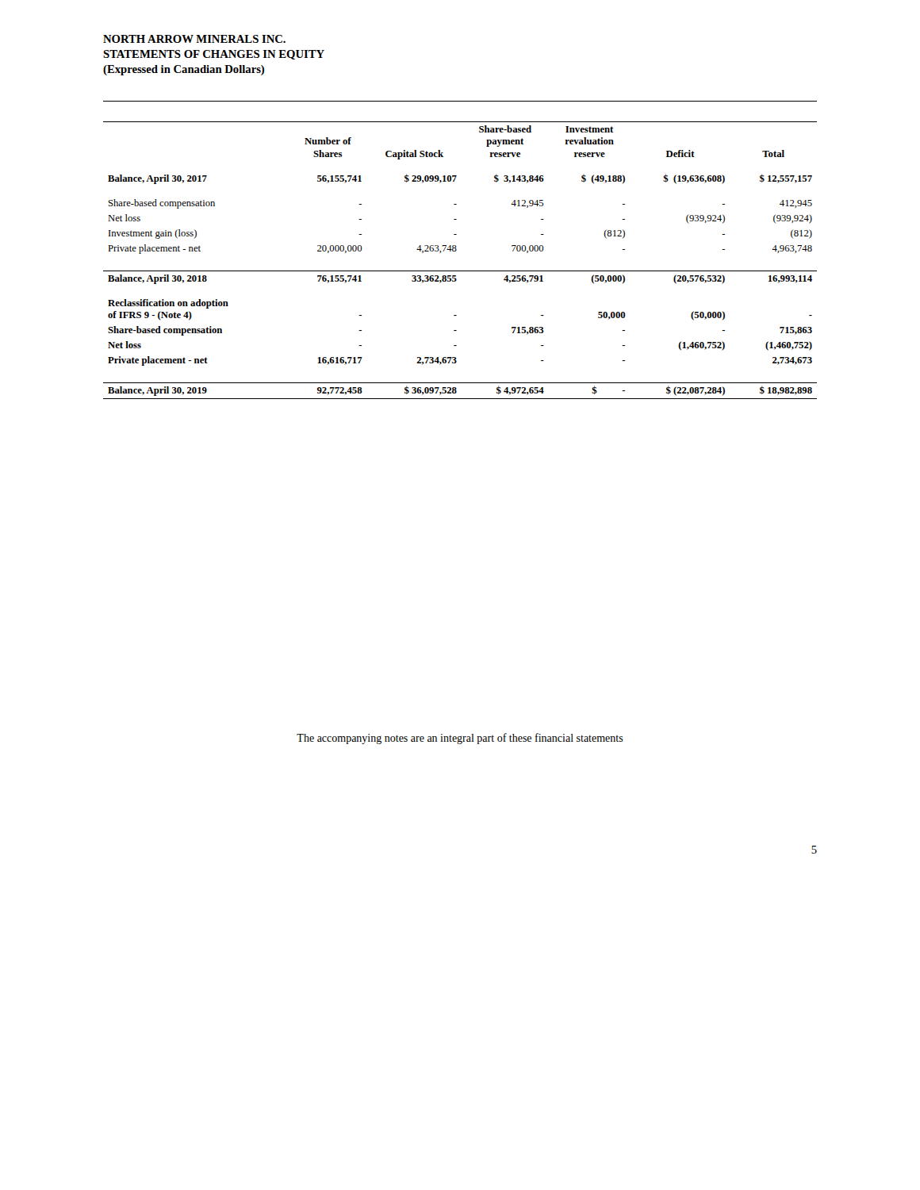NORTH ARROW MINERALS INC.
STATEMENTS OF CHANGES IN EQUITY
(Expressed in Canadian Dollars)
| | Number of Shares | Capital Stock | Share-based payment reserve | Investment revaluation reserve | Deficit | Total |
| --- | --- | --- | --- | --- | --- | --- |
| Balance, April 30, 2017 | 56,155,741 | $ 29,099,107 | $ 3,143,846 | $ (49,188) | $ (19,636,608) | $ 12,557,157 |
| Share-based compensation | - | - | 412,945 | - | - | 412,945 |
| Net loss | - | - | - | - | (939,924) | (939,924) |
| Investment gain (loss) | - | - | - | (812) | - | (812) |
| Private placement - net | 20,000,000 | 4,263,748 | 700,000 | - | - | 4,963,748 |
| Balance, April 30, 2018 | 76,155,741 | 33,362,855 | 4,256,791 | (50,000) | (20,576,532) | 16,993,114 |
| Reclassification on adoption of IFRS 9 - (Note 4) | - | - | - | 50,000 | (50,000) | - |
| Share-based compensation | - | - | 715,863 | - | - | 715,863 |
| Net loss | - | - | - | - | (1,460,752) | (1,460,752) |
| Private placement - net | 16,616,717 | 2,734,673 | - | - | | 2,734,673 |
| Balance, April 30, 2019 | 92,772,458 | $ 36,097,528 | $ 4,972,654 | $ - | $ (22,087,284) | $ 18,982,898 |
The accompanying notes are an integral part of these financial statements
5